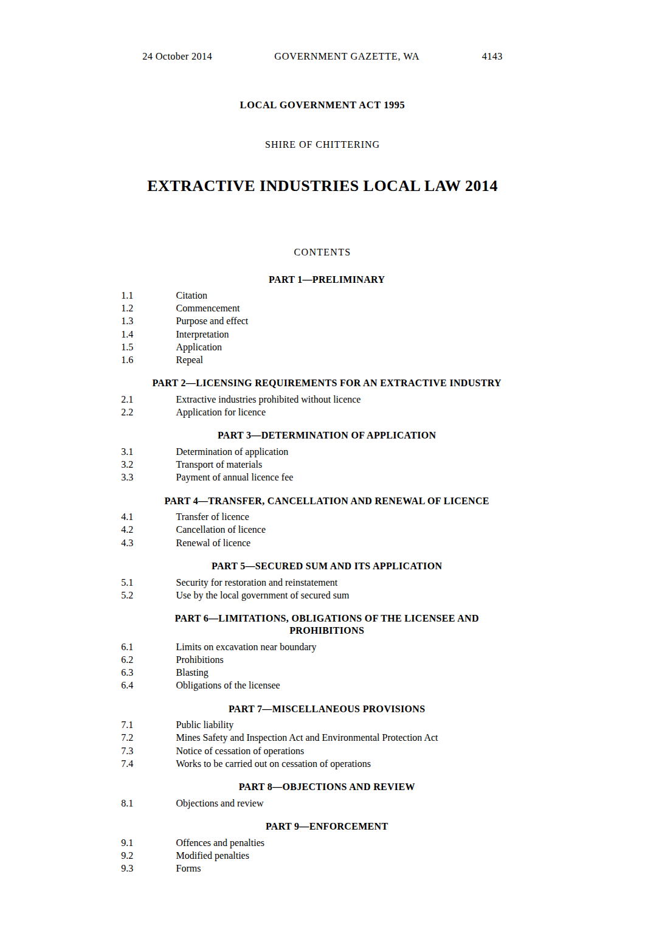24 October 2014 GOVERNMENT GAZETTE, WA 4143
LOCAL GOVERNMENT ACT 1995
SHIRE OF CHITTERING
EXTRACTIVE INDUSTRIES LOCAL LAW 2014
CONTENTS
PART 1—PRELIMINARY
1.1 Citation
1.2 Commencement
1.3 Purpose and effect
1.4 Interpretation
1.5 Application
1.6 Repeal
PART 2—LICENSING REQUIREMENTS FOR AN EXTRACTIVE INDUSTRY
2.1 Extractive industries prohibited without licence
2.2 Application for licence
PART 3—DETERMINATION OF APPLICATION
3.1 Determination of application
3.2 Transport of materials
3.3 Payment of annual licence fee
PART 4—TRANSFER, CANCELLATION AND RENEWAL OF LICENCE
4.1 Transfer of licence
4.2 Cancellation of licence
4.3 Renewal of licence
PART 5—SECURED SUM AND ITS APPLICATION
5.1 Security for restoration and reinstatement
5.2 Use by the local government of secured sum
PART 6—LIMITATIONS, OBLIGATIONS OF THE LICENSEE AND PROHIBITIONS
6.1 Limits on excavation near boundary
6.2 Prohibitions
6.3 Blasting
6.4 Obligations of the licensee
PART 7—MISCELLANEOUS PROVISIONS
7.1 Public liability
7.2 Mines Safety and Inspection Act and Environmental Protection Act
7.3 Notice of cessation of operations
7.4 Works to be carried out on cessation of operations
PART 8—OBJECTIONS AND REVIEW
8.1 Objections and review
PART 9—ENFORCEMENT
9.1 Offences and penalties
9.2 Modified penalties
9.3 Forms